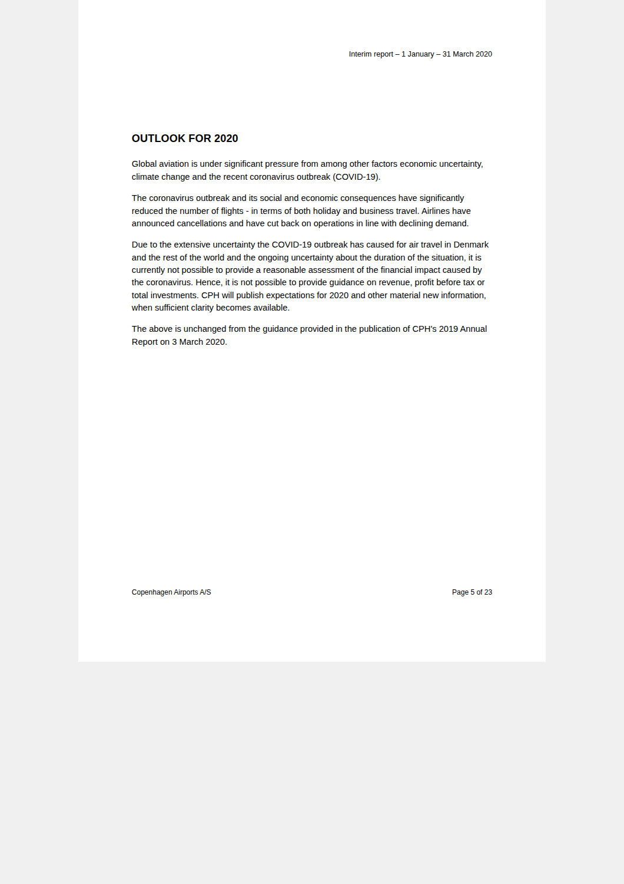Interim report – 1 January – 31 March 2020
OUTLOOK FOR 2020
Global aviation is under significant pressure from among other factors economic uncertainty, climate change and the recent coronavirus outbreak (COVID-19).
The coronavirus outbreak and its social and economic consequences have significantly reduced the number of flights - in terms of both holiday and business travel. Airlines have announced cancellations and have cut back on operations in line with declining demand.
Due to the extensive uncertainty the COVID-19 outbreak has caused for air travel in Denmark and the rest of the world and the ongoing uncertainty about the duration of the situation, it is currently not possible to provide a reasonable assessment of the financial impact caused by the coronavirus. Hence, it is not possible to provide guidance on revenue, profit before tax or total investments. CPH will publish expectations for 2020 and other material new information, when sufficient clarity becomes available.
The above is unchanged from the guidance provided in the publication of CPH's 2019 Annual Report on 3 March 2020.
Copenhagen Airports A/S
Page 5 of 23